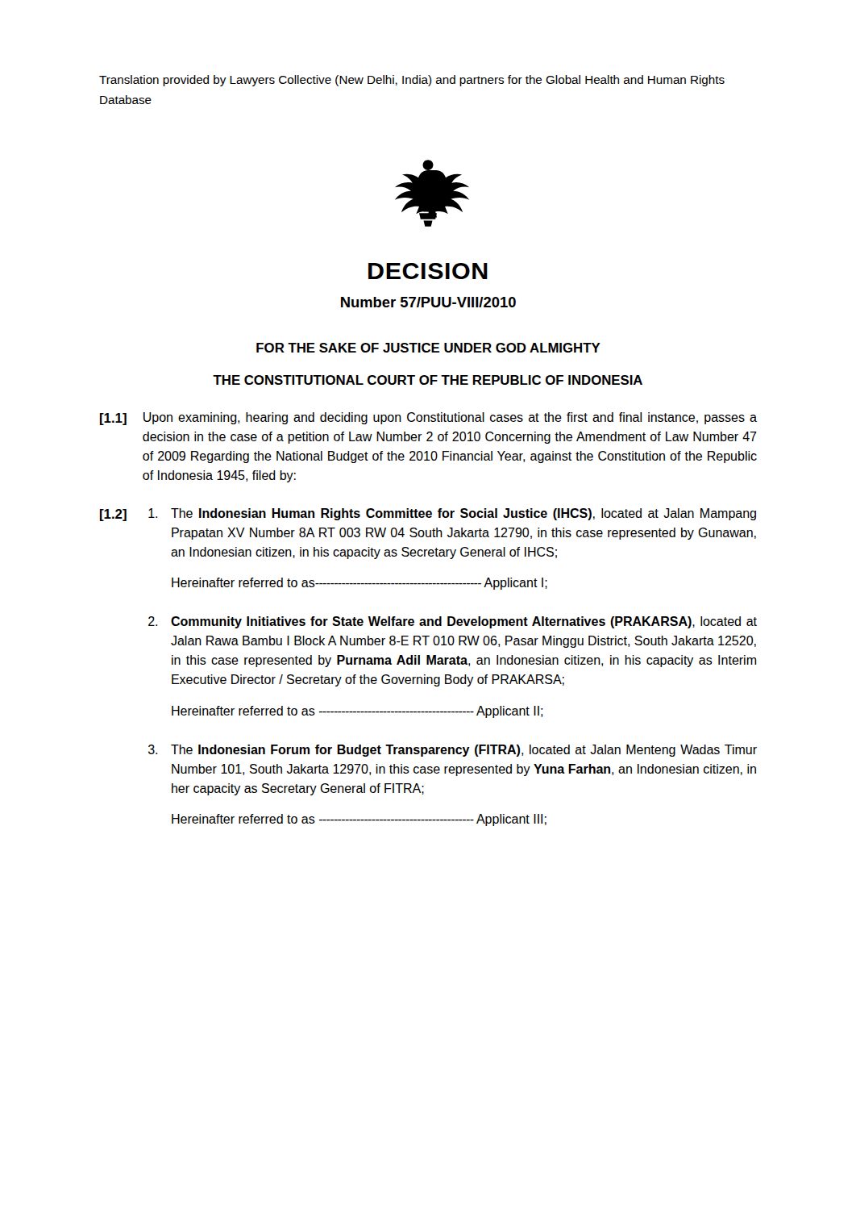Translation provided by Lawyers Collective (New Delhi, India) and partners for the Global Health and Human Rights Database
DECISION
Number 57/PUU-VIII/2010
FOR THE SAKE OF JUSTICE UNDER GOD ALMIGHTY
THE CONSTITUTIONAL COURT OF THE REPUBLIC OF INDONESIA
[1.1]
Upon examining, hearing and deciding upon Constitutional cases at the first and final instance, passes a decision in the case of a petition of Law Number 2 of 2010 Concerning the Amendment of Law Number 47 of 2009 Regarding the National Budget of the 2010 Financial Year, against the Constitution of the Republic of Indonesia 1945, filed by:
[1.2]
The Indonesian Human Rights Committee for Social Justice (IHCS), located at Jalan Mampang Prapatan XV Number 8A RT 003 RW 04 South Jakarta 12790, in this case represented by Gunawan, an Indonesian citizen, in his capacity as Secretary General of IHCS; Hereinafter referred to as-------------------------------------------- Applicant I;
Community Initiatives for State Welfare and Development Alternatives (PRAKARSA), located at Jalan Rawa Bambu I Block A Number 8-E RT 010 RW 06, Pasar Minggu District, South Jakarta 12520, in this case represented by Purnama Adil Marata, an Indonesian citizen, in his capacity as Interim Executive Director / Secretary of the Governing Body of PRAKARSA; Hereinafter referred to as ----------------------------------------- Applicant II;
The Indonesian Forum for Budget Transparency (FITRA), located at Jalan Menteng Wadas Timur Number 101, South Jakarta 12970, in this case represented by Yuna Farhan, an Indonesian citizen, in her capacity as Secretary General of FITRA; Hereinafter referred to as ----------------------------------------- Applicant III;